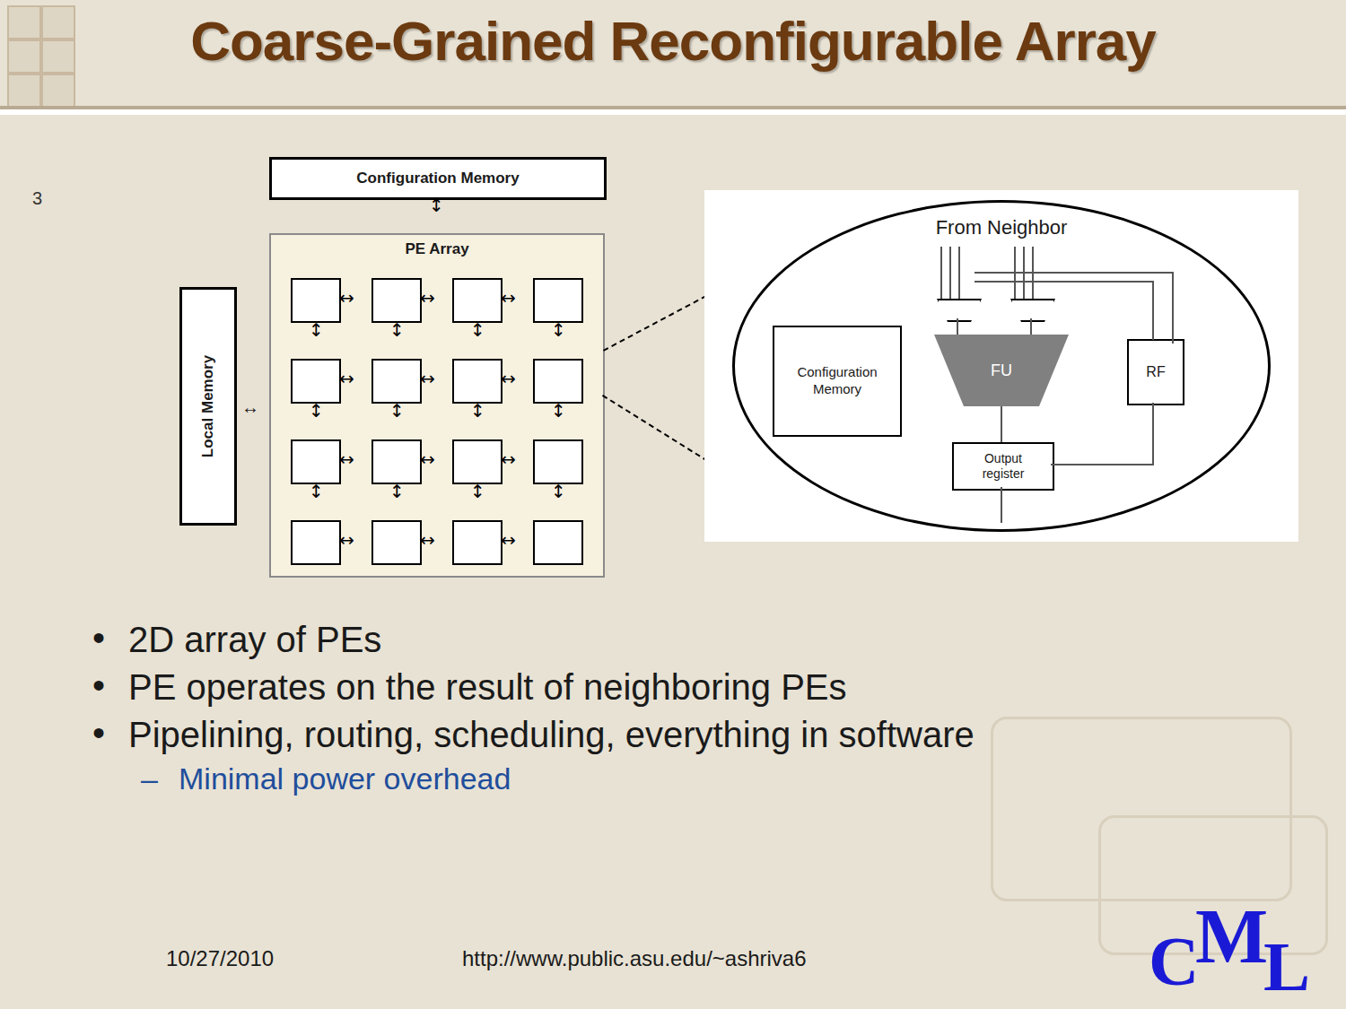Coarse-Grained Reconfigurable Array
3
Configuration Memory
↕
PE Array
↔
↔
↔
↔
↔
↔
↔
↔
↔
↔
↔
↔
↕
↕
↕
↕
↕
↕
↕
↕
↕
↕
↕
↕
Local Memory
↔
From Neighbor
Configuration
Memory
FU
RF
Output
register
2D array of PEs
PE operates on the result of neighboring PEs
Pipelining, routing, scheduling, everything in software
Minimal power overhead
10/27/2010
http://www.public.asu.edu/~ashriva6
C M L